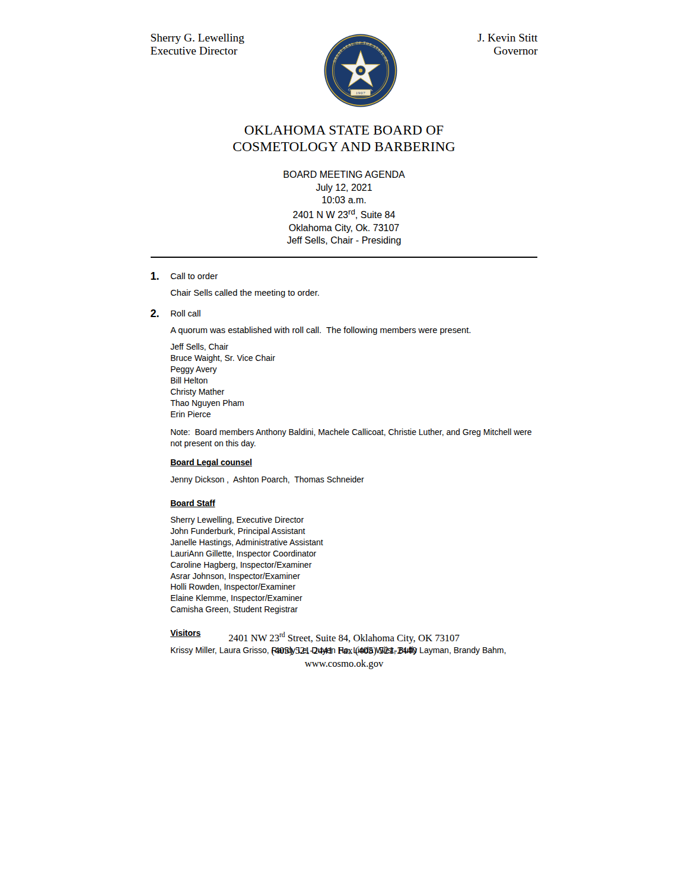Sherry G. Lewelling
Executive Director
GREAT SEAL OF THE STATE OF OKLAHOMA 1907
J. Kevin Stitt
Governor
OKLAHOMA STATE BOARD OF
COSMETOLOGY AND BARBERING
BOARD MEETING AGENDA July 12, 2021 10:03 a.m. 2401 N W 23rd, Suite 84 Oklahoma City, Ok. 73107 Jeff Sells, Chair - Presiding
Call to order
Chair Sells called the meeting to order.
Roll call
A quorum was established with roll call. The following members were present.
Jeff Sells, Chair Bruce Waight, Sr. Vice Chair Peggy Avery Bill Helton Christy Mather Thao Nguyen Pham Erin Pierce
Note: Board members Anthony Baldini, Machele Callicoat, Christie Luther, and Greg Mitchell were not present on this day.
Board Legal counsel
Jenny Dickson , Ashton Poarch, Thomas Schneider
Board Staff
Sherry Lewelling, Executive Director John Funderburk, Principal Assistant Janelle Hastings, Administrative Assistant LauriAnn Gillette, Inspector Coordinator Caroline Hagberg, Inspector/Examiner Asrar Johnson, Inspector/Examiner Holli Rowden, Inspector/Examiner Elaine Klemme, Inspector/Examiner Camisha Green, Student Registrar
Visitors
Krissy Miller, Laura Grisso, Randy Le, Duyen Ho, Linda Wiist, Buffy Layman, Brandy Bahm,
2401 NW 23rd Street, Suite 84, Oklahoma City, OK 73107
(405) 521-2441 Fax (405) 521-2440
www.cosmo.ok.gov